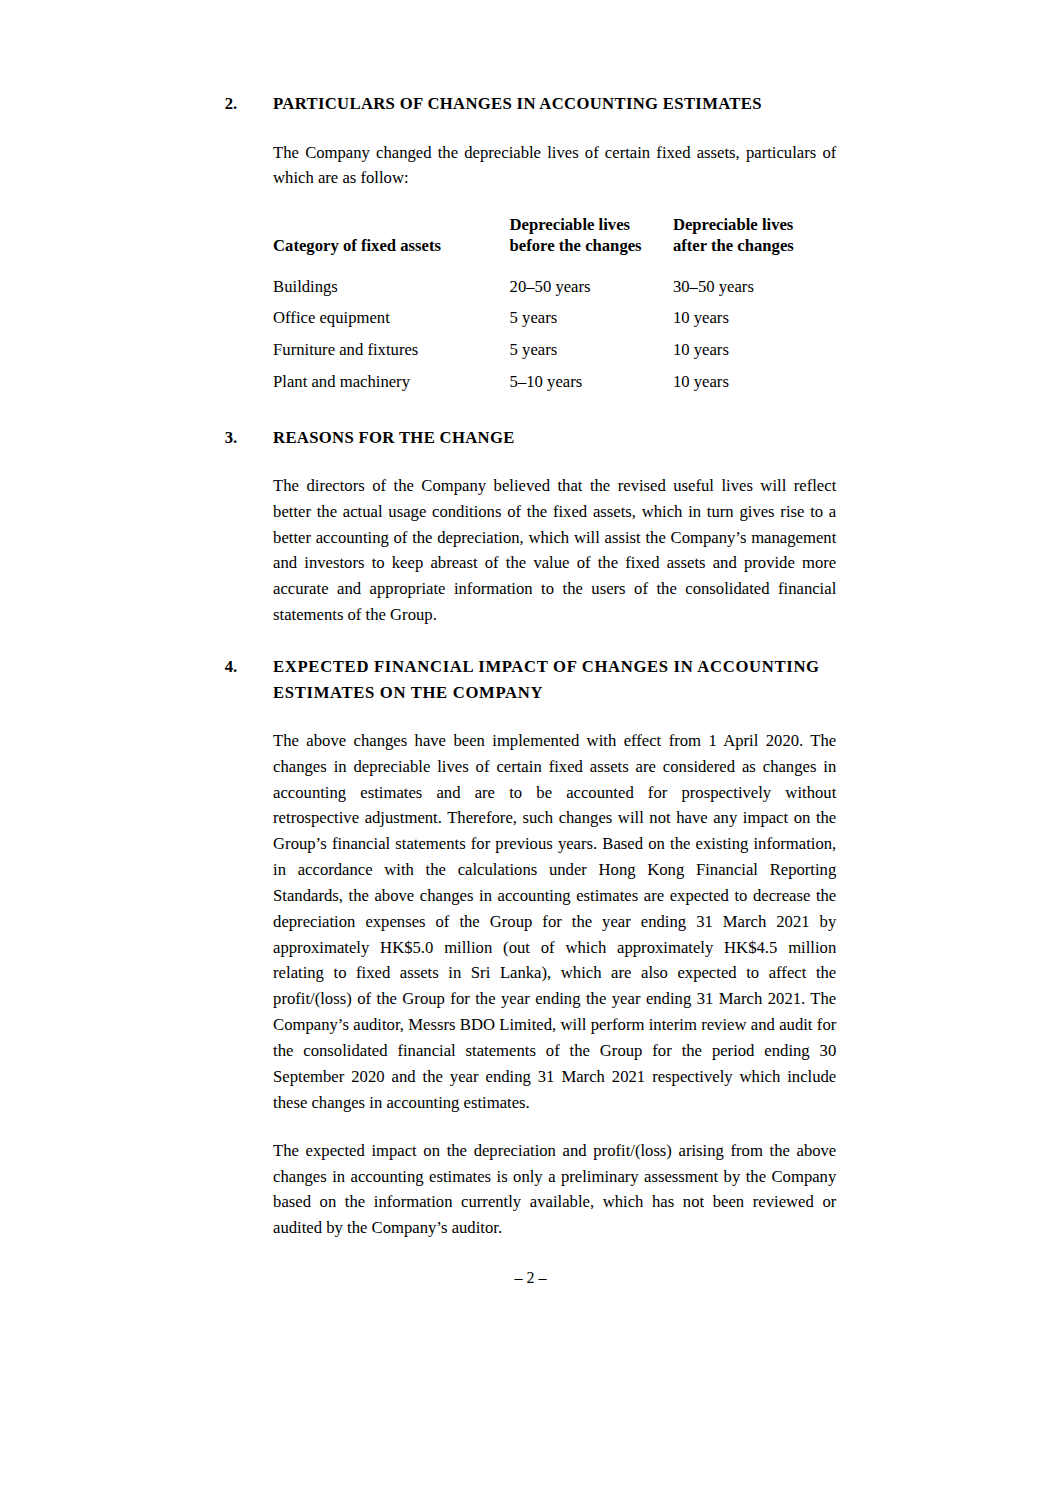2. PARTICULARS OF CHANGES IN ACCOUNTING ESTIMATES
The Company changed the depreciable lives of certain fixed assets, particulars of which are as follow:
| Category of fixed assets | Depreciable lives before the changes | Depreciable lives after the changes |
| --- | --- | --- |
| Buildings | 20–50 years | 30–50 years |
| Office equipment | 5 years | 10 years |
| Furniture and fixtures | 5 years | 10 years |
| Plant and machinery | 5–10 years | 10 years |
3. REASONS FOR THE CHANGE
The directors of the Company believed that the revised useful lives will reflect better the actual usage conditions of the fixed assets, which in turn gives rise to a better accounting of the depreciation, which will assist the Company’s management and investors to keep abreast of the value of the fixed assets and provide more accurate and appropriate information to the users of the consolidated financial statements of the Group.
4. EXPECTED FINANCIAL IMPACT OF CHANGES IN ACCOUNTING ESTIMATES ON THE COMPANY
The above changes have been implemented with effect from 1 April 2020. The changes in depreciable lives of certain fixed assets are considered as changes in accounting estimates and are to be accounted for prospectively without retrospective adjustment. Therefore, such changes will not have any impact on the Group’s financial statements for previous years. Based on the existing information, in accordance with the calculations under Hong Kong Financial Reporting Standards, the above changes in accounting estimates are expected to decrease the depreciation expenses of the Group for the year ending 31 March 2021 by approximately HK$5.0 million (out of which approximately HK$4.5 million relating to fixed assets in Sri Lanka), which are also expected to affect the profit/(loss) of the Group for the year ending the year ending 31 March 2021. The Company’s auditor, Messrs BDO Limited, will perform interim review and audit for the consolidated financial statements of the Group for the period ending 30 September 2020 and the year ending 31 March 2021 respectively which include these changes in accounting estimates.
The expected impact on the depreciation and profit/(loss) arising from the above changes in accounting estimates is only a preliminary assessment by the Company based on the information currently available, which has not been reviewed or audited by the Company’s auditor.
– 2 –